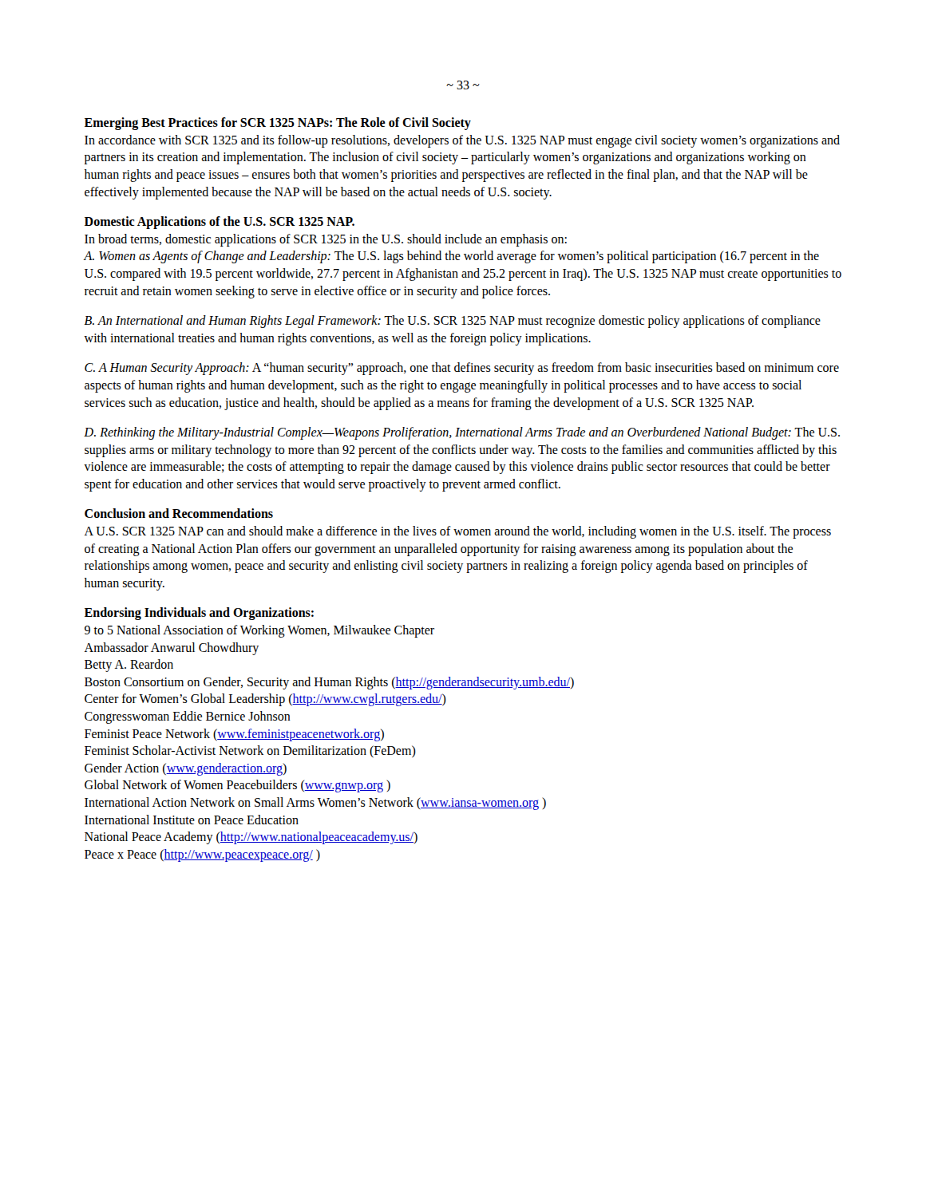~ 33 ~
Emerging Best Practices for SCR 1325 NAPs: The Role of Civil Society
In accordance with SCR 1325 and its follow-up resolutions, developers of the U.S. 1325 NAP must engage civil society women’s organizations and partners in its creation and implementation. The inclusion of civil society – particularly women’s organizations and organizations working on human rights and peace issues – ensures both that women’s priorities and perspectives are reflected in the final plan, and that the NAP will be effectively implemented because the NAP will be based on the actual needs of U.S. society.
Domestic Applications of the U.S. SCR 1325 NAP.
In broad terms, domestic applications of SCR 1325 in the U.S. should include an emphasis on:
A. Women as Agents of Change and Leadership: The U.S. lags behind the world average for women’s political participation (16.7 percent in the U.S. compared with 19.5 percent worldwide, 27.7 percent in Afghanistan and 25.2 percent in Iraq). The U.S. 1325 NAP must create opportunities to recruit and retain women seeking to serve in elective office or in security and police forces.
B. An International and Human Rights Legal Framework: The U.S. SCR 1325 NAP must recognize domestic policy applications of compliance with international treaties and human rights conventions, as well as the foreign policy implications.
C. A Human Security Approach: A “human security” approach, one that defines security as freedom from basic insecurities based on minimum core aspects of human rights and human development, such as the right to engage meaningfully in political processes and to have access to social services such as education, justice and health, should be applied as a means for framing the development of a U.S. SCR 1325 NAP.
D. Rethinking the Military-Industrial Complex—Weapons Proliferation, International Arms Trade and an Overburdened National Budget: The U.S. supplies arms or military technology to more than 92 percent of the conflicts under way. The costs to the families and communities afflicted by this violence are immeasurable; the costs of attempting to repair the damage caused by this violence drains public sector resources that could be better spent for education and other services that would serve proactively to prevent armed conflict.
Conclusion and Recommendations
A U.S. SCR 1325 NAP can and should make a difference in the lives of women around the world, including women in the U.S. itself. The process of creating a National Action Plan offers our government an unparalleled opportunity for raising awareness among its population about the relationships among women, peace and security and enlisting civil society partners in realizing a foreign policy agenda based on principles of human security.
Endorsing Individuals and Organizations:
9 to 5 National Association of Working Women, Milwaukee Chapter
Ambassador Anwarul Chowdhury
Betty A. Reardon
Boston Consortium on Gender, Security and Human Rights (http://genderandsecurity.umb.edu/)
Center for Women’s Global Leadership (http://www.cwgl.rutgers.edu/)
Congresswoman Eddie Bernice Johnson
Feminist Peace Network (www.feministpeacenetwork.org)
Feminist Scholar-Activist Network on Demilitarization (FeDem)
Gender Action (www.genderaction.org)
Global Network of Women Peacebuilders (www.gnwp.org )
International Action Network on Small Arms Women’s Network (www.iansa-women.org )
International Institute on Peace Education
National Peace Academy (http://www.nationalpeaceacademy.us/)
Peace x Peace (http://www.peacexpeace.org/ )